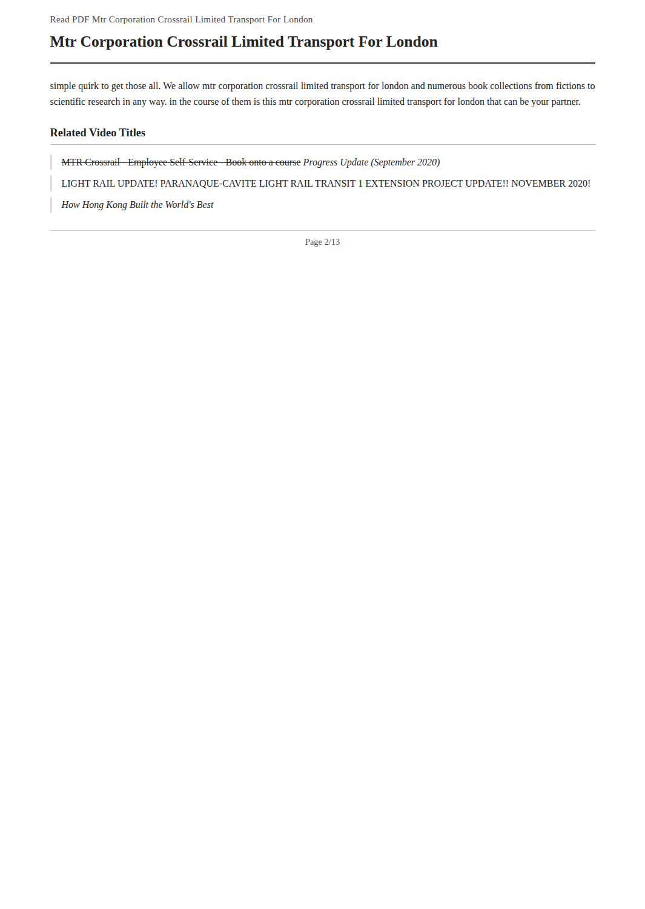Read PDF Mtr Corporation Crossrail Limited Transport For London
Mtr Corporation Crossrail Limited Transport For London
simple quirk to get those all. We allow mtr corporation crossrail limited transport for london and numerous book collections from fictions to scientific research in any way. in the course of them is this mtr corporation crossrail limited transport for london that can be your partner.
Related Video Titles
MTR Crossrail - Employee Self-Service - Book onto a course Progress Update (September 2020)
LIGHT RAIL UPDATE! PARANAQUE-CAVITE LIGHT RAIL TRANSIT 1 EXTENSION PROJECT UPDATE!! NOVEMBER 2020!
How Hong Kong Built the World's Best
Page 2/13